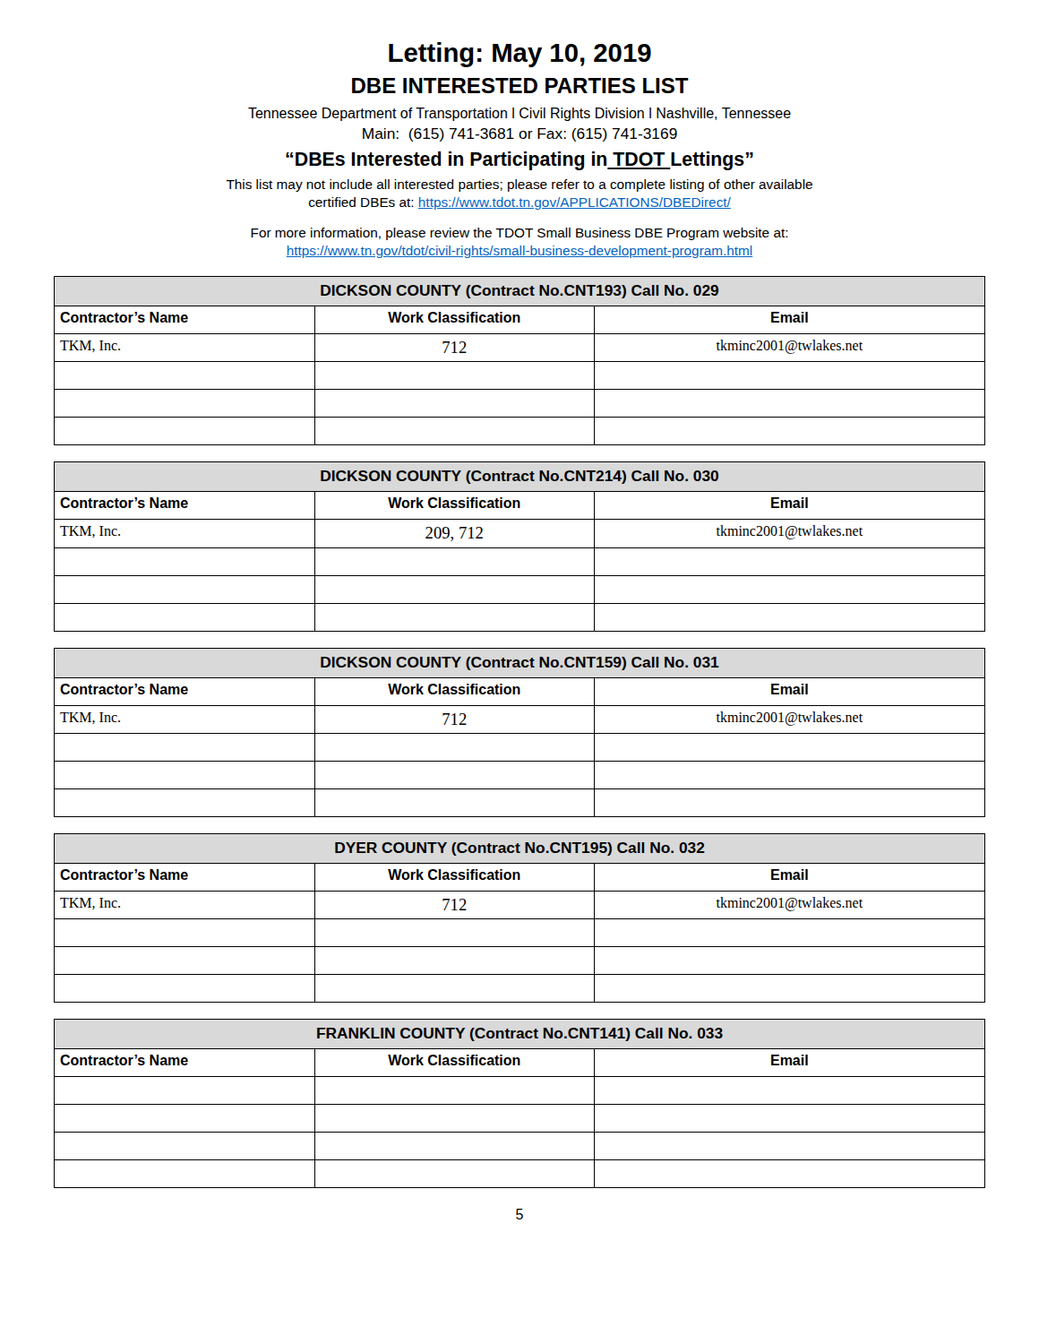Letting: May 10, 2019
DBE INTERESTED PARTIES LIST
Tennessee Department of Transportation l Civil Rights Division l Nashville, Tennessee
Main: (615) 741-3681 or Fax: (615) 741-3169
“DBEs Interested in Participating in TDOT Lettings”
This list may not include all interested parties; please refer to a complete listing of other available
certified DBEs at: https://www.tdot.tn.gov/APPLICATIONS/DBEDirect/
For more information, please review the TDOT Small Business DBE Program website at:
https://www.tn.gov/tdot/civil-rights/small-business-development-program.html
| DICKSON COUNTY (Contract No.CNT193) Call No. 029 |
| Contractor’s Name | Work Classification | Email |
| TKM, Inc. | 712 | tkminc2001@twlakes.net |
| DICKSON COUNTY (Contract No.CNT214) Call No. 030 |
| Contractor’s Name | Work Classification | Email |
| TKM, Inc. | 209, 712 | tkminc2001@twlakes.net |
| DICKSON COUNTY (Contract No.CNT159) Call No. 031 |
| Contractor’s Name | Work Classification | Email |
| TKM, Inc. | 712 | tkminc2001@twlakes.net |
| DYER COUNTY (Contract No.CNT195) Call No. 032 |
| Contractor’s Name | Work Classification | Email |
| TKM, Inc. | 712 | tkminc2001@twlakes.net |
| FRANKLIN COUNTY (Contract No.CNT141) Call No. 033 |
| Contractor’s Name | Work Classification | Email |
5